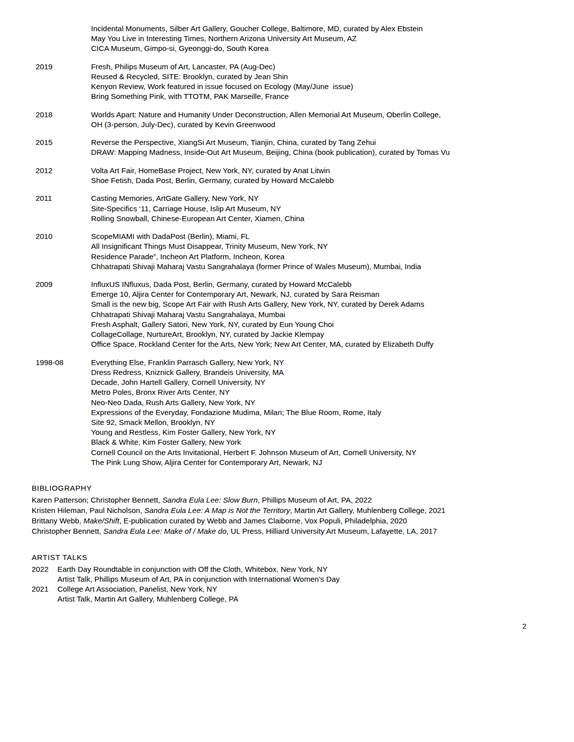Incidental Monuments, Silber Art Gallery, Goucher College, Baltimore, MD, curated by Alex Ebstein
May You Live in Interesting Times, Northern Arizona University Art Museum, AZ
CICA Museum, Gimpo-si, Gyeonggi-do, South Korea
2019
Fresh, Philips Museum of Art, Lancaster, PA (Aug-Dec)
Reused & Recycled, SITE: Brooklyn, curated by Jean Shin
Kenyon Review, Work featured in issue focused on Ecology (May/June issue)
Bring Something Pink, with TTOTM, PAK Marseille, France
2018
Worlds Apart: Nature and Humanity Under Deconstruction, Allen Memorial Art Museum, Oberlin College,
OH (3-person, July-Dec), curated by Kevin Greenwood
2015
Reverse the Perspective, XiangSi Art Museum, Tianjin, China, curated by Tang Zehui
DRAW: Mapping Madness, Inside-Out Art Museum, Beijing, China (book publication), curated by Tomas Vu
2012
Volta Art Fair, HomeBase Project, New York, NY, curated by Anat Litwin
Shoe Fetish, Dada Post, Berlin, Germany, curated by Howard McCalebb
2011
Casting Memories, ArtGate Gallery, New York, NY
Site-Specifics ‘11, Carriage House, Islip Art Museum, NY
Rolling Snowball, Chinese-European Art Center, Xiamen, China
2010
ScopeMIAMI with DadaPost (Berlin), Miami, FL
All Insignificant Things Must Disappear, Trinity Museum, New York, NY
Residence Parade”, Incheon Art Platform, Incheon, Korea
Chhatrapati Shivaji Maharaj Vastu Sangrahalaya (former Prince of Wales Museum), Mumbai, India
2009
InfluxUS INfluxus, Dada Post, Berlin, Germany, curated by Howard McCalebb
Emerge 10, Aljira Center for Contemporary Art, Newark, NJ, curated by Sara Reisman
Small is the new big, Scope Art Fair with Rush Arts Gallery, New York, NY, curated by Derek Adams
Chhatrapati Shivaji Maharaj Vastu Sangrahalaya, Mumbai
Fresh Asphalt, Gallery Satori, New York, NY, curated by Eun Young Choi
CollageCollage, NurtureArt, Brooklyn, NY, curated by Jackie Klempay
Office Space, Rockland Center for the Arts, New York; New Art Center, MA, curated by Elizabeth Duffy
1998-08
Everything Else, Franklin Parrasch Gallery, New York, NY
Dress Redress, Kniznick Gallery, Brandeis University, MA
Decade, John Hartell Gallery, Cornell University, NY
Metro Poles, Bronx River Arts Center, NY
Neo-Neo Dada, Rush Arts Gallery, New York, NY
Expressions of the Everyday, Fondazione Mudima, Milan; The Blue Room, Rome, Italy
Site 92, Smack Mellon, Brooklyn, NY
Young and Restless, Kim Foster Gallery, New York, NY
Black & White, Kim Foster Gallery, New York
Cornell Council on the Arts Invitational, Herbert F. Johnson Museum of Art, Cornell University, NY
The Pink Lung Show, Aljira Center for Contemporary Art, Newark, NJ
BIBLIOGRAPHY
Karen Patterson; Christopher Bennett, Sandra Eula Lee: Slow Burn, Phillips Museum of Art, PA, 2022
Kristen Hileman, Paul Nicholson, Sandra Eula Lee: A Map is Not the Territory, Martin Art Gallery, Muhlenberg College, 2021
Brittany Webb, Make/Shift, E-publication curated by Webb and James Claiborne, Vox Populi, Philadelphia, 2020
Christopher Bennett, Sandra Eula Lee: Make of / Make do, UL Press, Hilliard University Art Museum, Lafayette, LA, 2017
ARTIST TALKS
2022
Earth Day Roundtable in conjunction with Off the Cloth, Whitebox, New York, NY
Artist Talk, Phillips Museum of Art, PA in conjunction with International Women’s Day
2021
College Art Association, Panelist, New York, NY
Artist Talk, Martin Art Gallery, Muhlenberg College, PA
2